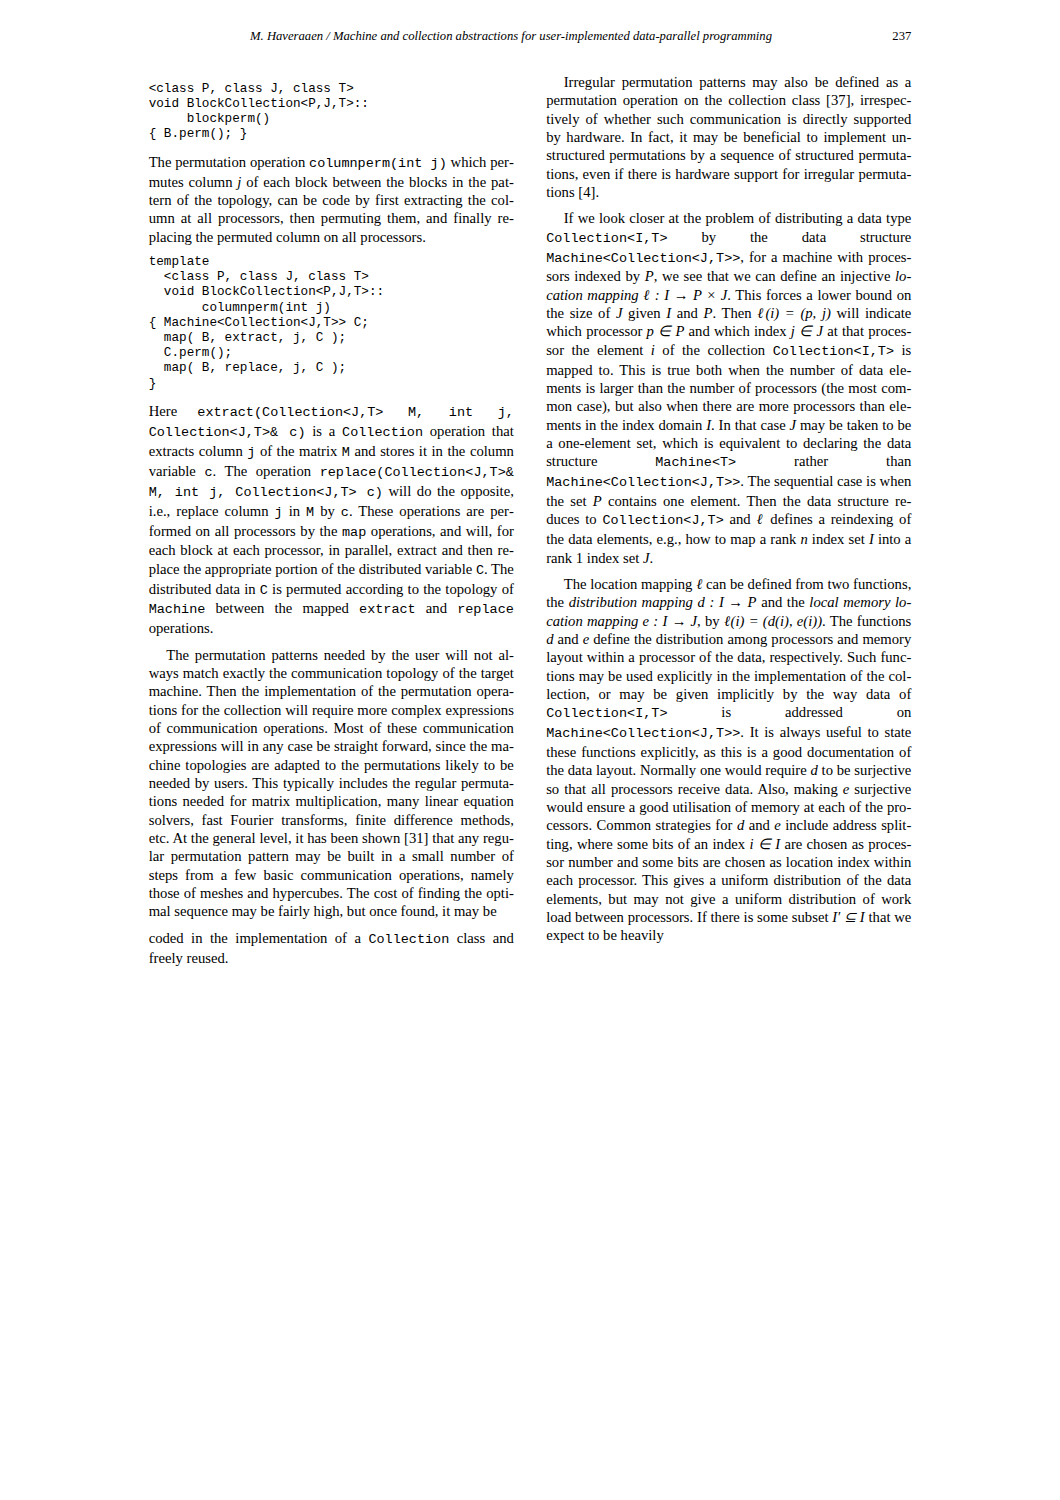M. Haveraaen / Machine and collection abstractions for user-implemented data-parallel programming 237
<class P, class J, class T>
void BlockCollection<P,J,T>::
     blockperm()
{ B.perm(); }
The permutation operation columnperm(int j) which permutes column j of each block between the blocks in the pattern of the topology, can be code by first extracting the column at all processors, then permuting them, and finally replacing the permuted column on all processors.
template
  <class P, class J, class T>
  void BlockCollection<P,J,T>::
       columnperm(int j)
{ Machine<Collection<J,T>> C;
  map( B, extract, j, C );
  C.perm();
  map( B, replace, j, C );
}
Here extract(Collection<J,T> M, int j, Collection<J,T>& c) is a Collection operation that extracts column j of the matrix M and stores it in the column variable c. The operation replace(Collection<J,T>& M, int j, Collection<J,T> c) will do the opposite, i.e., replace column j in M by c. These operations are performed on all processors by the map operations, and will, for each block at each processor, in parallel, extract and then replace the appropriate portion of the distributed variable C. The distributed data in C is permuted according to the topology of Machine between the mapped extract and replace operations.
The permutation patterns needed by the user will not always match exactly the communication topology of the target machine. Then the implementation of the permutation operations for the collection will require more complex expressions of communication operations. Most of these communication expressions will in any case be straight forward, since the machine topologies are adapted to the permutations likely to be needed by users. This typically includes the regular permutations needed for matrix multiplication, many linear equation solvers, fast Fourier transforms, finite difference methods, etc. At the general level, it has been shown [31] that any regular permutation pattern may be built in a small number of steps from a few basic communication operations, namely those of meshes and hypercubes. The cost of finding the optimal sequence may be fairly high, but once found, it may be
coded in the implementation of a Collection class and freely reused.
Irregular permutation patterns may also be defined as a permutation operation on the collection class [37], irrespectively of whether such communication is directly supported by hardware. In fact, it may be beneficial to implement unstructured permutations by a sequence of structured permutations, even if there is hardware support for irregular permutations [4].
If we look closer at the problem of distributing a data type Collection<I,T> by the data structure Machine<Collection<J,T>>, for a machine with processors indexed by P, we see that we can define an injective location mapping ℓ : I → P × J. This forces a lower bound on the size of J given I and P. Then ℓ(i) = (p, j) will indicate which processor p ∈ P and which index j ∈ J at that processor the element i of the collection Collection<I,T> is mapped to. This is true both when the number of data elements is larger than the number of processors (the most common case), but also when there are more processors than elements in the index domain I. In that case J may be taken to be a one-element set, which is equivalent to declaring the data structure Machine<T> rather than Machine<Collection<J,T>>. The sequential case is when the set P contains one element. Then the data structure reduces to Collection<J,T> and ℓ defines a reindexing of the data elements, e.g., how to map a rank n index set I into a rank 1 index set J.
The location mapping ℓ can be defined from two functions, the distribution mapping d : I → P and the local memory location mapping e : I → J, by ℓ(i) = (d(i), e(i)). The functions d and e define the distribution among processors and memory layout within a processor of the data, respectively. Such functions may be used explicitly in the implementation of the collection, or may be given implicitly by the way data of Collection<I,T> is addressed on Machine<Collection<J,T>>. It is always useful to state these functions explicitly, as this is a good documentation of the data layout. Normally one would require d to be surjective so that all processors receive data. Also, making e surjective would ensure a good utilisation of memory at each of the processors. Common strategies for d and e include address splitting, where some bits of an index i ∈ I are chosen as processor number and some bits are chosen as location index within each processor. This gives a uniform distribution of the data elements, but may not give a uniform distribution of work load between processors. If there is some subset I′ ⊆ I that we expect to be heavily